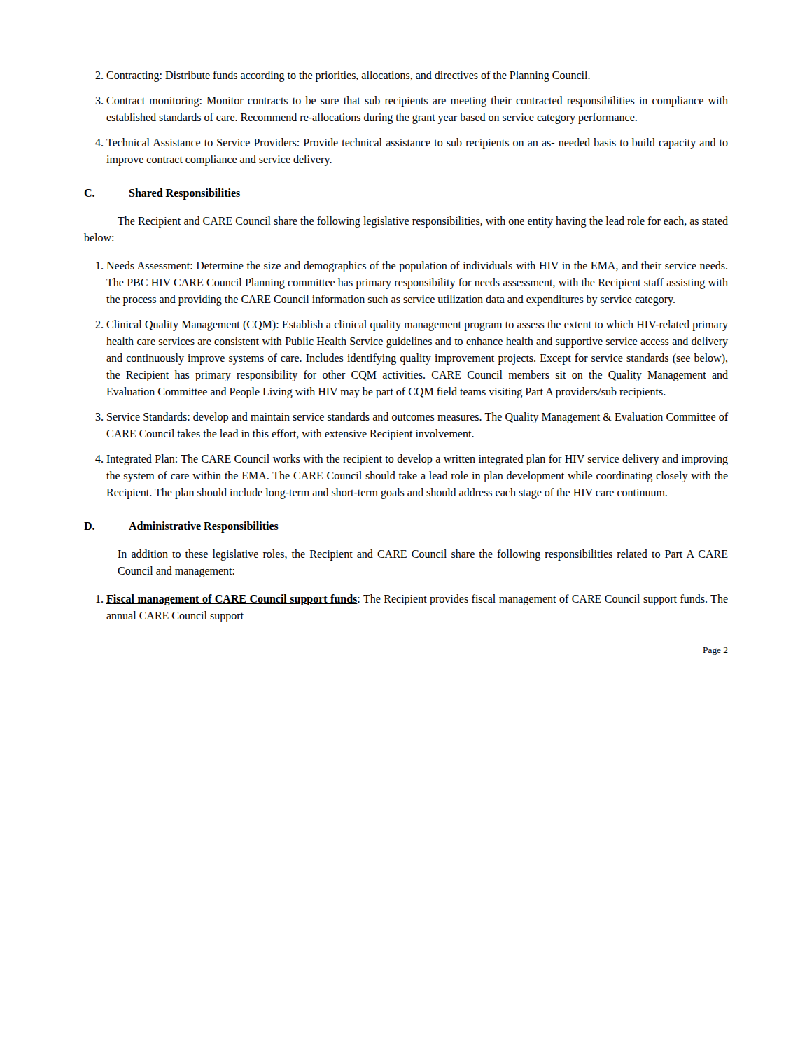Contracting: Distribute funds according to the priorities, allocations, and directives of the Planning Council.
Contract monitoring: Monitor contracts to be sure that sub recipients are meeting their contracted responsibilities in compliance with established standards of care. Recommend re-allocations during the grant year based on service category performance.
Technical Assistance to Service Providers: Provide technical assistance to sub recipients on an as- needed basis to build capacity and to improve contract compliance and service delivery.
C. Shared Responsibilities
The Recipient and CARE Council share the following legislative responsibilities, with one entity having the lead role for each, as stated below:
Needs Assessment: Determine the size and demographics of the population of individuals with HIV in the EMA, and their service needs. The PBC HIV CARE Council Planning committee has primary responsibility for needs assessment, with the Recipient staff assisting with the process and providing the CARE Council information such as service utilization data and expenditures by service category.
Clinical Quality Management (CQM): Establish a clinical quality management program to assess the extent to which HIV-related primary health care services are consistent with Public Health Service guidelines and to enhance health and supportive service access and delivery and continuously improve systems of care. Includes identifying quality improvement projects. Except for service standards (see below), the Recipient has primary responsibility for other CQM activities. CARE Council members sit on the Quality Management and Evaluation Committee and People Living with HIV may be part of CQM field teams visiting Part A providers/sub recipients.
Service Standards: develop and maintain service standards and outcomes measures. The Quality Management & Evaluation Committee of CARE Council takes the lead in this effort, with extensive Recipient involvement.
Integrated Plan: The CARE Council works with the recipient to develop a written integrated plan for HIV service delivery and improving the system of care within the EMA. The CARE Council should take a lead role in plan development while coordinating closely with the Recipient. The plan should include long-term and short-term goals and should address each stage of the HIV care continuum.
D. Administrative Responsibilities
In addition to these legislative roles, the Recipient and CARE Council share the following responsibilities related to Part A CARE Council and management:
Fiscal management of CARE Council support funds: The Recipient provides fiscal management of CARE Council support funds. The annual CARE Council support
Page 2